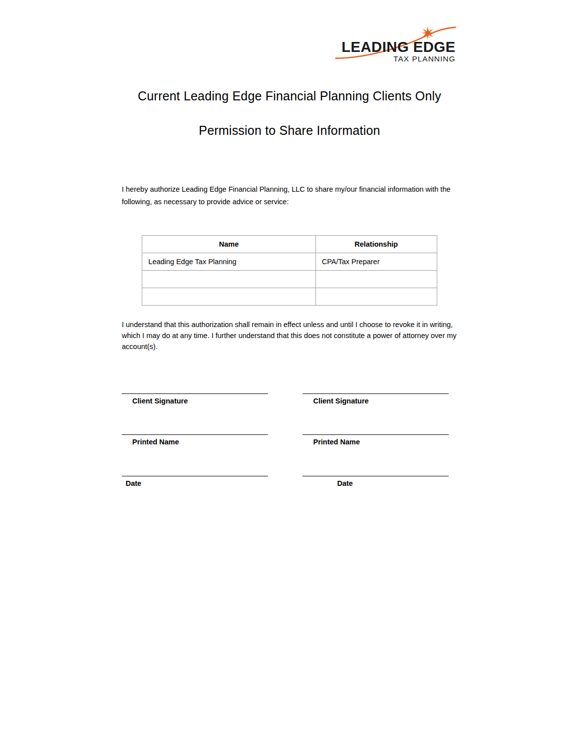Leading Edge Tax Planning LEADING EDGE TAX PLANNING
Current Leading Edge Financial Planning Clients Only
Permission to Share Information
I hereby authorize Leading Edge Financial Planning, LLC to share my/our financial information with the following, as necessary to provide advice or service:
| Name | Relationship |
| --- | --- |
| Leading Edge Tax Planning | CPA/Tax Preparer |
I understand that this authorization shall remain in effect unless and until I choose to revoke it in writing, which I may do at any time. I further understand that this does not constitute a power of attorney over my account(s).
Client Signature
Client Signature
Printed Name
Printed Name
Date
Date